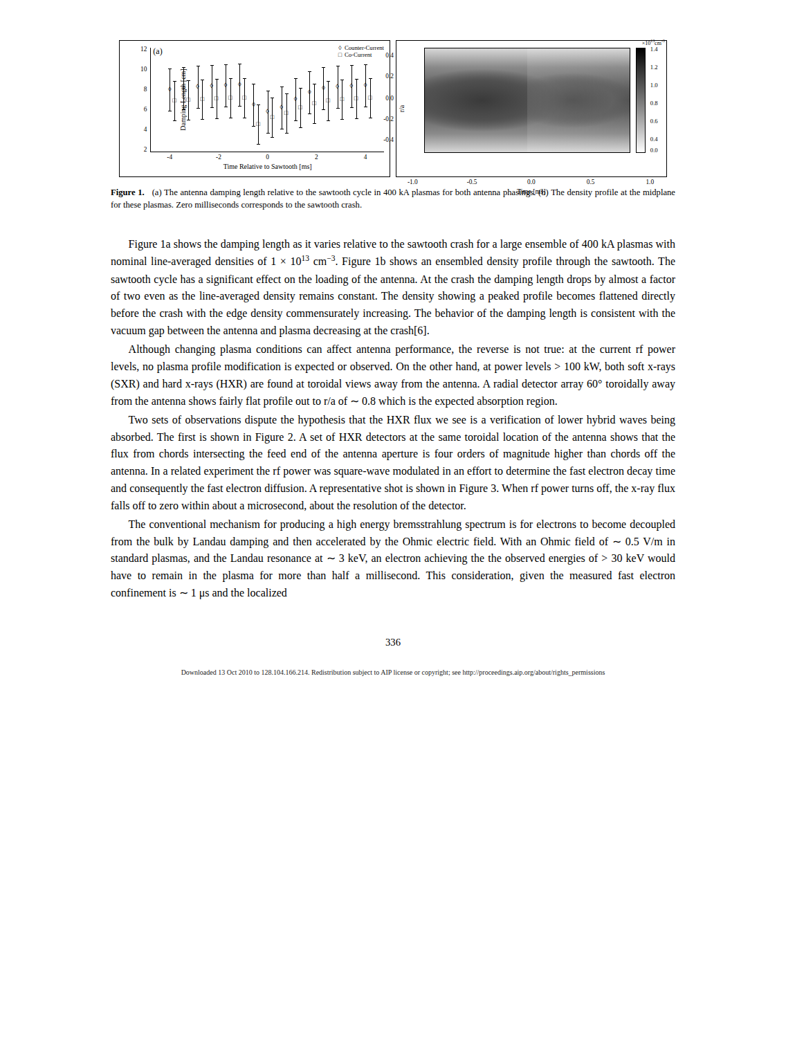(a)
◊ Counter-Current
□ Co-Current
Damping Length [cm] 12 10 8 6 4 2 -4 -2 0 2 4 Time Relative to Sawtooth [ms]
◊
◊
◊
◊
◊
◊
◊
◊
◊
◊
◊
◊
◊
◊
◊
□
□
□
□
□
□
□
□
□
□
□
□
□
□
□
(b)
r/a 0.4 0.2 0.0 -0.2 -0.4 -1.0 -0.5 0.0 0.5 1.0 Time [ms]
×1013cm-3 1.4 1.2 1.0 0.8 0.6 0.4 0.0
Figure 1. (a) The antenna damping length relative to the sawtooth cycle in 400 kA plasmas for both antenna phasings. (b) The density profile at the midplane for these plasmas. Zero milliseconds corresponds to the sawtooth crash.
Figure 1a shows the damping length as it varies relative to the sawtooth crash for a large ensemble of 400 kA plasmas with nominal line-averaged densities of 1 × 1013 cm−3. Figure 1b shows an ensembled density profile through the sawtooth. The sawtooth cycle has a significant effect on the loading of the antenna. At the crash the damping length drops by almost a factor of two even as the line-averaged density remains constant. The density showing a peaked profile becomes flattened directly before the crash with the edge density commensurately increasing. The behavior of the damping length is consistent with the vacuum gap between the antenna and plasma decreasing at the crash[6].
Although changing plasma conditions can affect antenna performance, the reverse is not true: at the current rf power levels, no plasma profile modification is expected or observed. On the other hand, at power levels > 100 kW, both soft x-rays (SXR) and hard x-rays (HXR) are found at toroidal views away from the antenna. A radial detector array 60° toroidally away from the antenna shows fairly flat profile out to r/a of ∼ 0.8 which is the expected absorption region.
Two sets of observations dispute the hypothesis that the HXR flux we see is a verification of lower hybrid waves being absorbed. The first is shown in Figure 2. A set of HXR detectors at the same toroidal location of the antenna shows that the flux from chords intersecting the feed end of the antenna aperture is four orders of magnitude higher than chords off the antenna. In a related experiment the rf power was square-wave modulated in an effort to determine the fast electron decay time and consequently the fast electron diffusion. A representative shot is shown in Figure 3. When rf power turns off, the x-ray flux falls off to zero within about a microsecond, about the resolution of the detector.
The conventional mechanism for producing a high energy bremsstrahlung spectrum is for electrons to become decoupled from the bulk by Landau damping and then accelerated by the Ohmic electric field. With an Ohmic field of ∼ 0.5 V/m in standard plasmas, and the Landau resonance at ∼ 3 keV, an electron achieving the the observed energies of > 30 keV would have to remain in the plasma for more than half a millisecond. This consideration, given the measured fast electron confinement is ∼ 1 μs and the localized
336
Downloaded 13 Oct 2010 to 128.104.166.214. Redistribution subject to AIP license or copyright; see http://proceedings.aip.org/about/rights_permissions